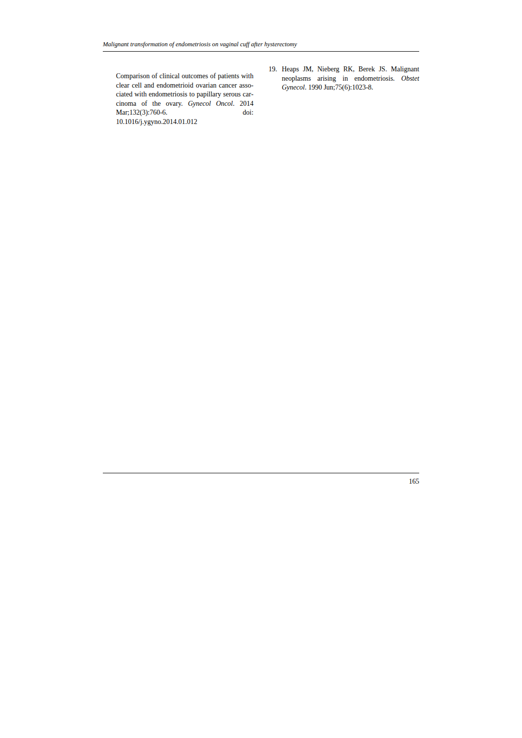Malignant transformation of endometriosis on vaginal cuff after hysterectomy
Comparison of clinical outcomes of patients with clear cell and endometrioid ovarian cancer associated with endometriosis to papillary serous carcinoma of the ovary. Gynecol Oncol. 2014 Mar;132(3):760-6. doi: 10.1016/j.ygyno.2014.01.012
19. Heaps JM, Nieberg RK, Berek JS. Malignant neoplasms arising in endometriosis. Obstet Gynecol. 1990 Jun;75(6):1023-8.
165